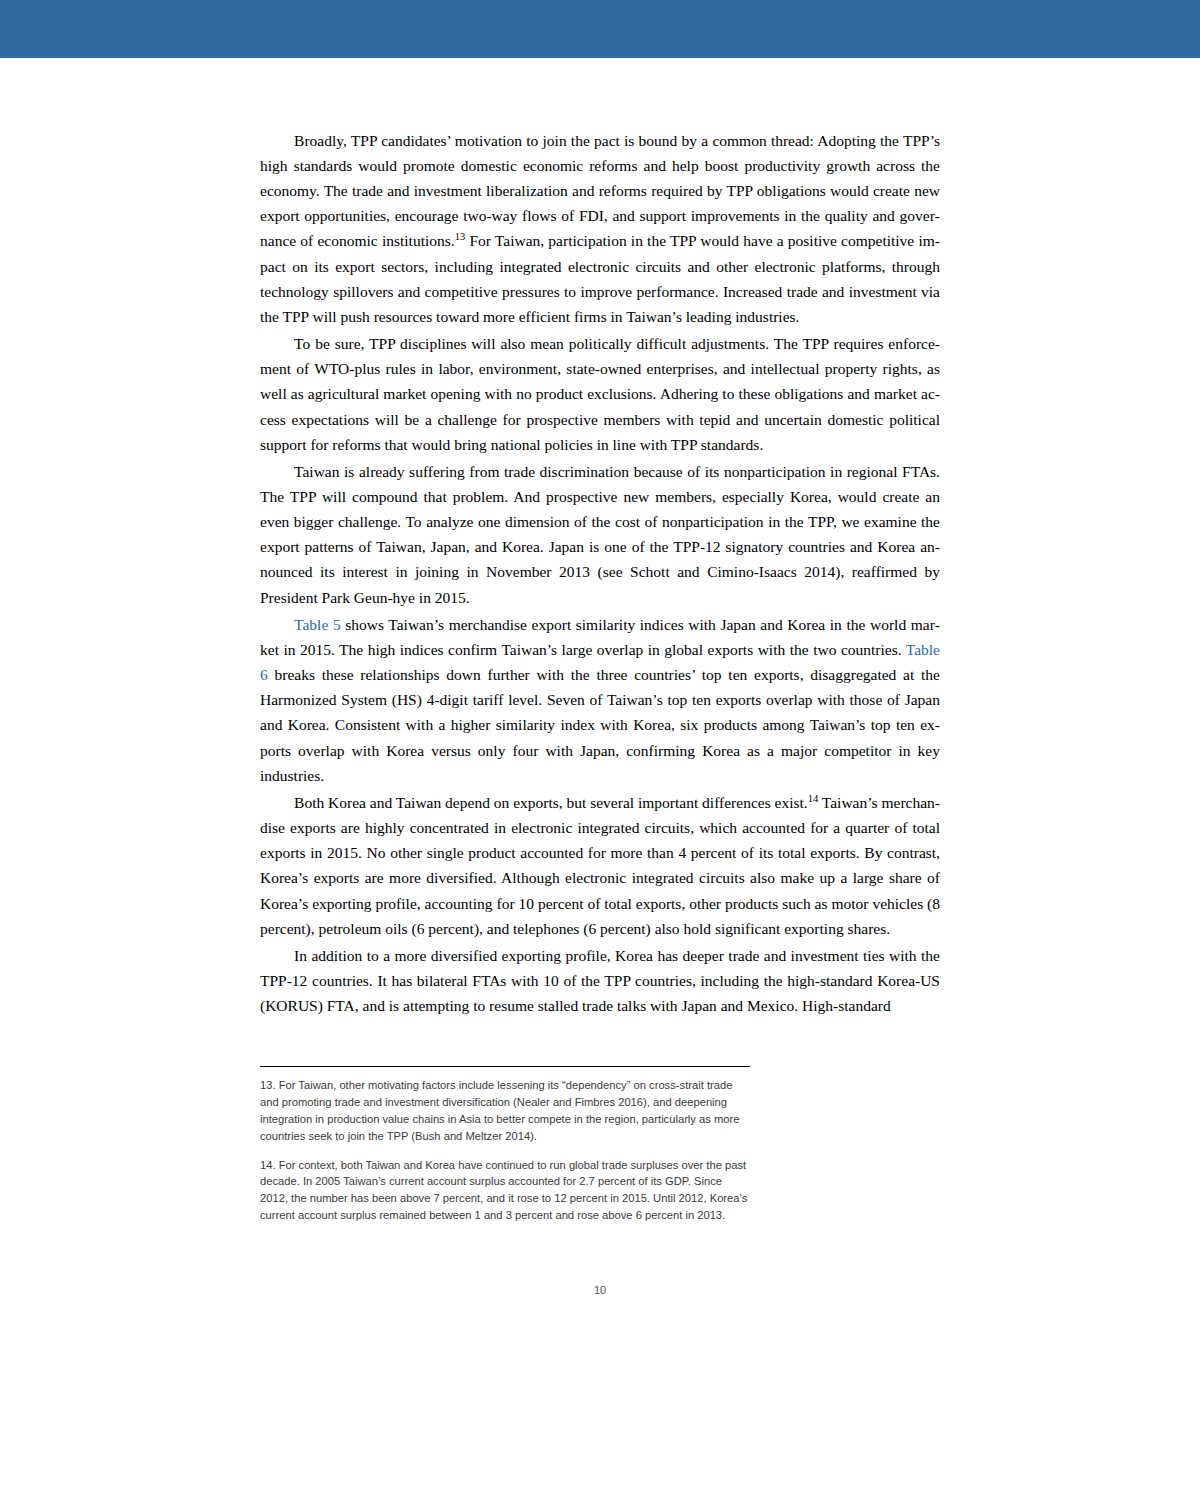Broadly, TPP candidates’ motivation to join the pact is bound by a common thread: Adopting the TPP’s high standards would promote domestic economic reforms and help boost productivity growth across the economy. The trade and investment liberalization and reforms required by TPP obligations would create new export opportunities, encourage two-way flows of FDI, and support improvements in the quality and governance of economic institutions.13 For Taiwan, participation in the TPP would have a positive competitive impact on its export sectors, including integrated electronic circuits and other electronic platforms, through technology spillovers and competitive pressures to improve performance. Increased trade and investment via the TPP will push resources toward more efficient firms in Taiwan’s leading industries.
To be sure, TPP disciplines will also mean politically difficult adjustments. The TPP requires enforcement of WTO-plus rules in labor, environment, state-owned enterprises, and intellectual property rights, as well as agricultural market opening with no product exclusions. Adhering to these obligations and market access expectations will be a challenge for prospective members with tepid and uncertain domestic political support for reforms that would bring national policies in line with TPP standards.
Taiwan is already suffering from trade discrimination because of its nonparticipation in regional FTAs. The TPP will compound that problem. And prospective new members, especially Korea, would create an even bigger challenge. To analyze one dimension of the cost of nonparticipation in the TPP, we examine the export patterns of Taiwan, Japan, and Korea. Japan is one of the TPP-12 signatory countries and Korea announced its interest in joining in November 2013 (see Schott and Cimino-Isaacs 2014), reaffirmed by President Park Geun-hye in 2015.
Table 5 shows Taiwan’s merchandise export similarity indices with Japan and Korea in the world market in 2015. The high indices confirm Taiwan’s large overlap in global exports with the two countries. Table 6 breaks these relationships down further with the three countries’ top ten exports, disaggregated at the Harmonized System (HS) 4-digit tariff level. Seven of Taiwan’s top ten exports overlap with those of Japan and Korea. Consistent with a higher similarity index with Korea, six products among Taiwan’s top ten exports overlap with Korea versus only four with Japan, confirming Korea as a major competitor in key industries.
Both Korea and Taiwan depend on exports, but several important differences exist.14 Taiwan’s merchandise exports are highly concentrated in electronic integrated circuits, which accounted for a quarter of total exports in 2015. No other single product accounted for more than 4 percent of its total exports. By contrast, Korea’s exports are more diversified. Although electronic integrated circuits also make up a large share of Korea’s exporting profile, accounting for 10 percent of total exports, other products such as motor vehicles (8 percent), petroleum oils (6 percent), and telephones (6 percent) also hold significant exporting shares.
In addition to a more diversified exporting profile, Korea has deeper trade and investment ties with the TPP-12 countries. It has bilateral FTAs with 10 of the TPP countries, including the high-standard Korea-US (KORUS) FTA, and is attempting to resume stalled trade talks with Japan and Mexico. High-standard
13. For Taiwan, other motivating factors include lessening its “dependency” on cross-strait trade and promoting trade and investment diversification (Nealer and Fimbres 2016), and deepening integration in production value chains in Asia to better compete in the region, particularly as more countries seek to join the TPP (Bush and Meltzer 2014).
14. For context, both Taiwan and Korea have continued to run global trade surpluses over the past decade. In 2005 Taiwan’s current account surplus accounted for 2.7 percent of its GDP. Since 2012, the number has been above 7 percent, and it rose to 12 percent in 2015. Until 2012, Korea’s current account surplus remained between 1 and 3 percent and rose above 6 percent in 2013.
10